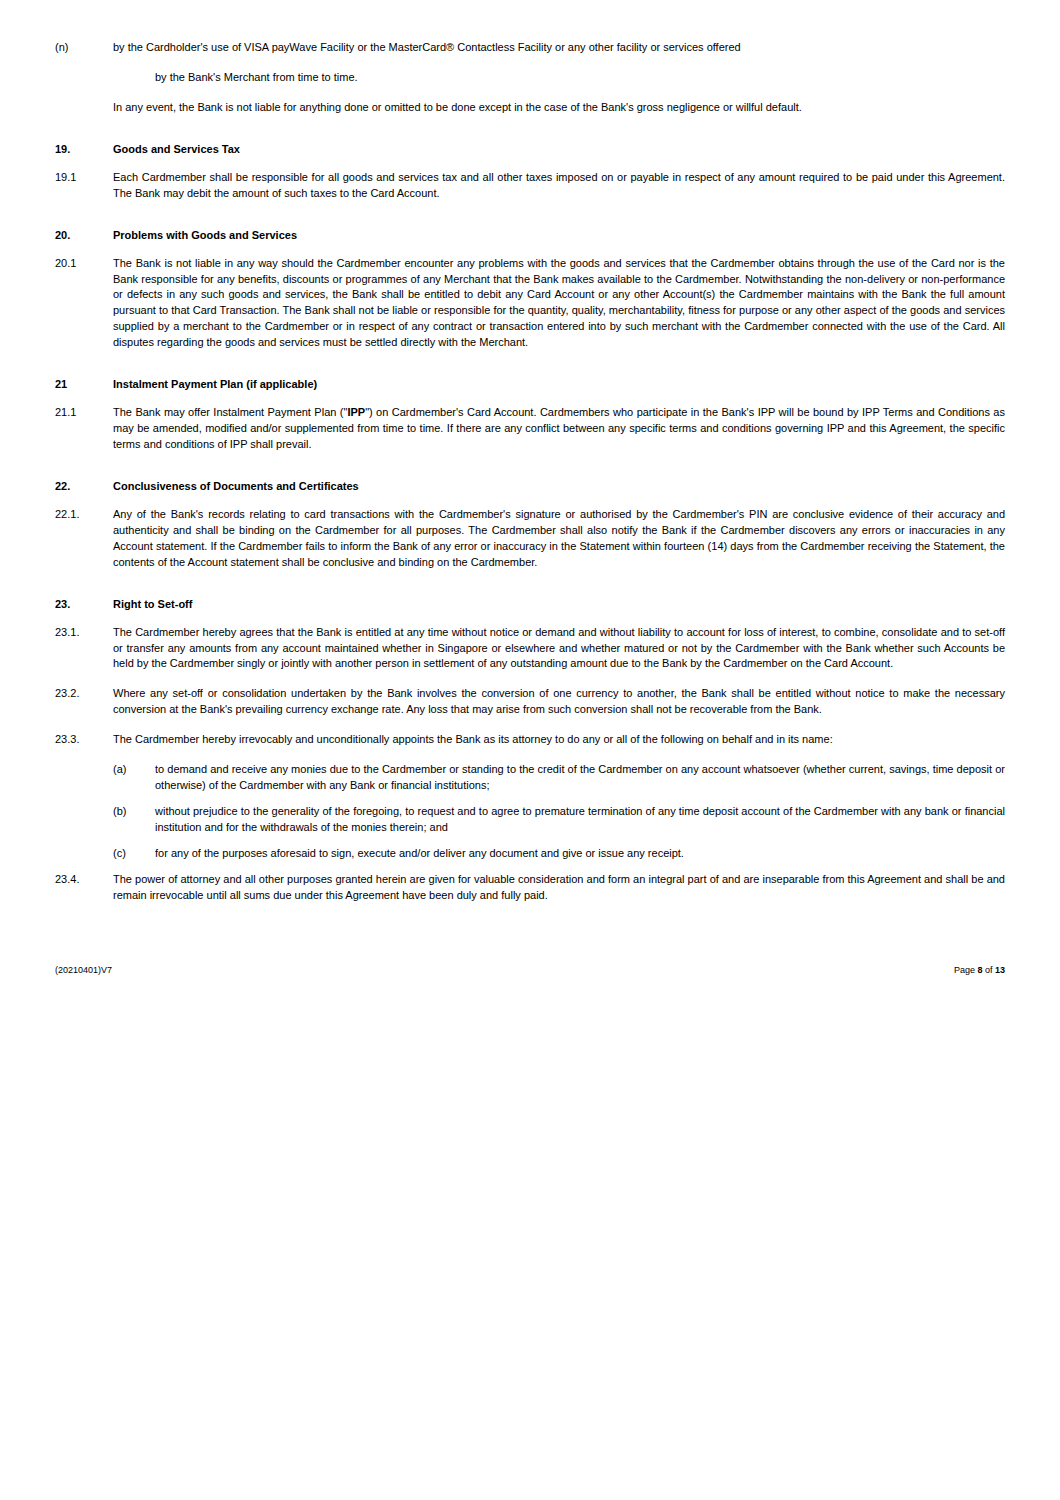(n)
by the Cardholder's use of VISA payWave Facility or the MasterCard® Contactless Facility or any other facility or services offered
by the Bank's Merchant from time to time.
In any event, the Bank is not liable for anything done or omitted to be done except in the case of the Bank's gross negligence or willful default.
19.
Goods and Services Tax
19.1
Each Cardmember shall be responsible for all goods and services tax and all other taxes imposed on or payable in respect of any amount required to be paid under this Agreement. The Bank may debit the amount of such taxes to the Card Account.
20.
Problems with Goods and Services
20.1
The Bank is not liable in any way should the Cardmember encounter any problems with the goods and services that the Cardmember obtains through the use of the Card nor is the Bank responsible for any benefits, discounts or programmes of any Merchant that the Bank makes available to the Cardmember. Notwithstanding the non-delivery or non-performance or defects in any such goods and services, the Bank shall be entitled to debit any Card Account or any other Account(s) the Cardmember maintains with the Bank the full amount pursuant to that Card Transaction. The Bank shall not be liable or responsible for the quantity, quality, merchantability, fitness for purpose or any other aspect of the goods and services supplied by a merchant to the Cardmember or in respect of any contract or transaction entered into by such merchant with the Cardmember connected with the use of the Card. All disputes regarding the goods and services must be settled directly with the Merchant.
21
Instalment Payment Plan (if applicable)
21.1
The Bank may offer Instalment Payment Plan ("IPP") on Cardmember's Card Account. Cardmembers who participate in the Bank's IPP will be bound by IPP Terms and Conditions as may be amended, modified and/or supplemented from time to time. If there are any conflict between any specific terms and conditions governing IPP and this Agreement, the specific terms and conditions of IPP shall prevail.
22.
Conclusiveness of Documents and Certificates
22.1.
Any of the Bank's records relating to card transactions with the Cardmember's signature or authorised by the Cardmember's PIN are conclusive evidence of their accuracy and authenticity and shall be binding on the Cardmember for all purposes. The Cardmember shall also notify the Bank if the Cardmember discovers any errors or inaccuracies in any Account statement. If the Cardmember fails to inform the Bank of any error or inaccuracy in the Statement within fourteen (14) days from the Cardmember receiving the Statement, the contents of the Account statement shall be conclusive and binding on the Cardmember.
23.
Right to Set-off
23.1.
The Cardmember hereby agrees that the Bank is entitled at any time without notice or demand and without liability to account for loss of interest, to combine, consolidate and to set-off or transfer any amounts from any account maintained whether in Singapore or elsewhere and whether matured or not by the Cardmember with the Bank whether such Accounts be held by the Cardmember singly or jointly with another person in settlement of any outstanding amount due to the Bank by the Cardmember on the Card Account.
23.2.
Where any set-off or consolidation undertaken by the Bank involves the conversion of one currency to another, the Bank shall be entitled without notice to make the necessary conversion at the Bank's prevailing currency exchange rate. Any loss that may arise from such conversion shall not be recoverable from the Bank.
23.3.
The Cardmember hereby irrevocably and unconditionally appoints the Bank as its attorney to do any or all of the following on behalf and in its name:
(a)
to demand and receive any monies due to the Cardmember or standing to the credit of the Cardmember on any account whatsoever (whether current, savings, time deposit or otherwise) of the Cardmember with any Bank or financial institutions;
(b)
without prejudice to the generality of the foregoing, to request and to agree to premature termination of any time deposit account of the Cardmember with any bank or financial institution and for the withdrawals of the monies therein; and
(c)
for any of the purposes aforesaid to sign, execute and/or deliver any document and give or issue any receipt.
23.4.
The power of attorney and all other purposes granted herein are given for valuable consideration and form an integral part of and are inseparable from this Agreement and shall be and remain irrevocable until all sums due under this Agreement have been duly and fully paid.
(20210401)V7
Page 8 of 13